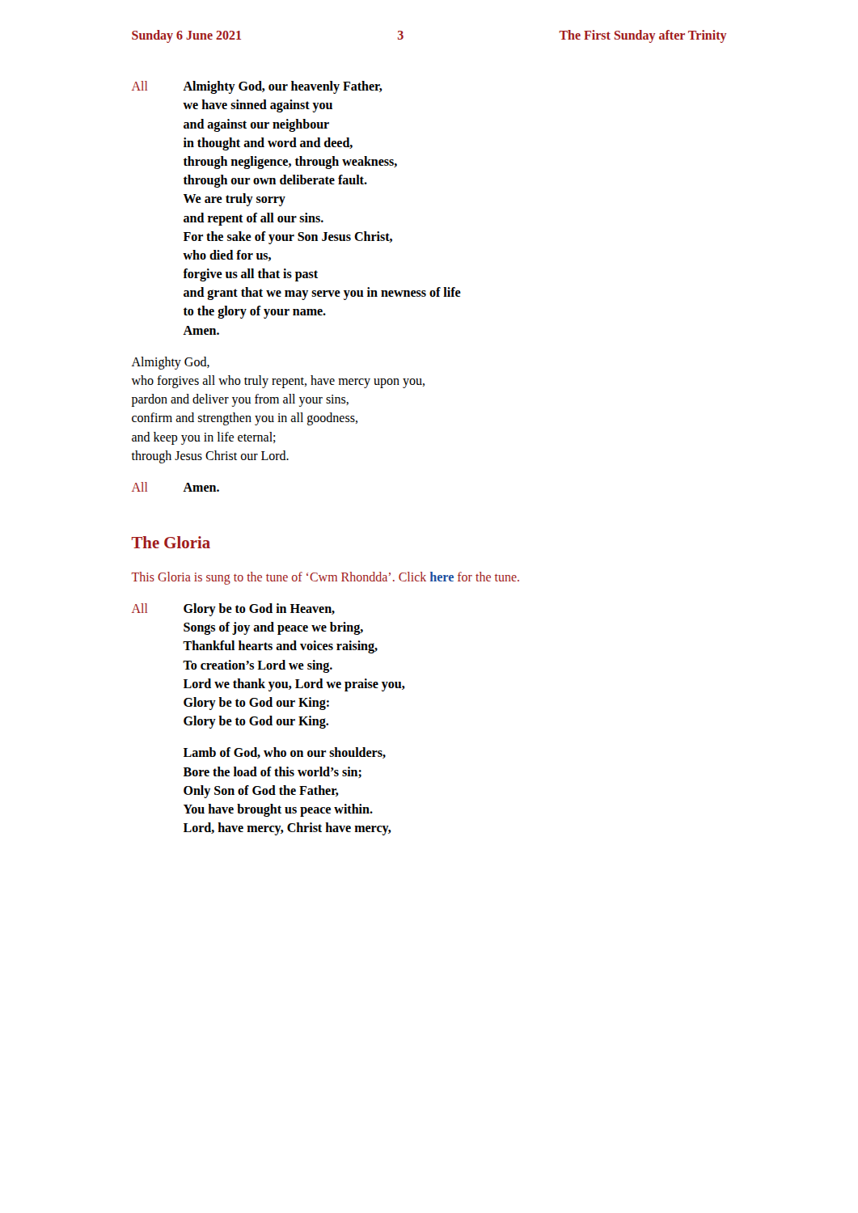Sunday 6 June 2021
3
The First Sunday after Trinity
All
Almighty God, our heavenly Father,
we have sinned against you
and against our neighbour
in thought and word and deed,
through negligence, through weakness,
through our own deliberate fault.
We are truly sorry
and repent of all our sins.
For the sake of your Son Jesus Christ,
who died for us,
forgive us all that is past
and grant that we may serve you in newness of life
to the glory of your name.
Amen.
Almighty God,
who forgives all who truly repent, have mercy upon you,
pardon and deliver you from all your sins,
confirm and strengthen you in all goodness,
and keep you in life eternal;
through Jesus Christ our Lord.
All
Amen.
The Gloria
This Gloria is sung to the tune of ‘Cwm Rhondda’. Click here for the tune.
All
Glory be to God in Heaven,
Songs of joy and peace we bring,
Thankful hearts and voices raising,
To creation’s Lord we sing.
Lord we thank you, Lord we praise you,
Glory be to God our King:
Glory be to God our King.
Lamb of God, who on our shoulders,
Bore the load of this world’s sin;
Only Son of God the Father,
You have brought us peace within.
Lord, have mercy, Christ have mercy,